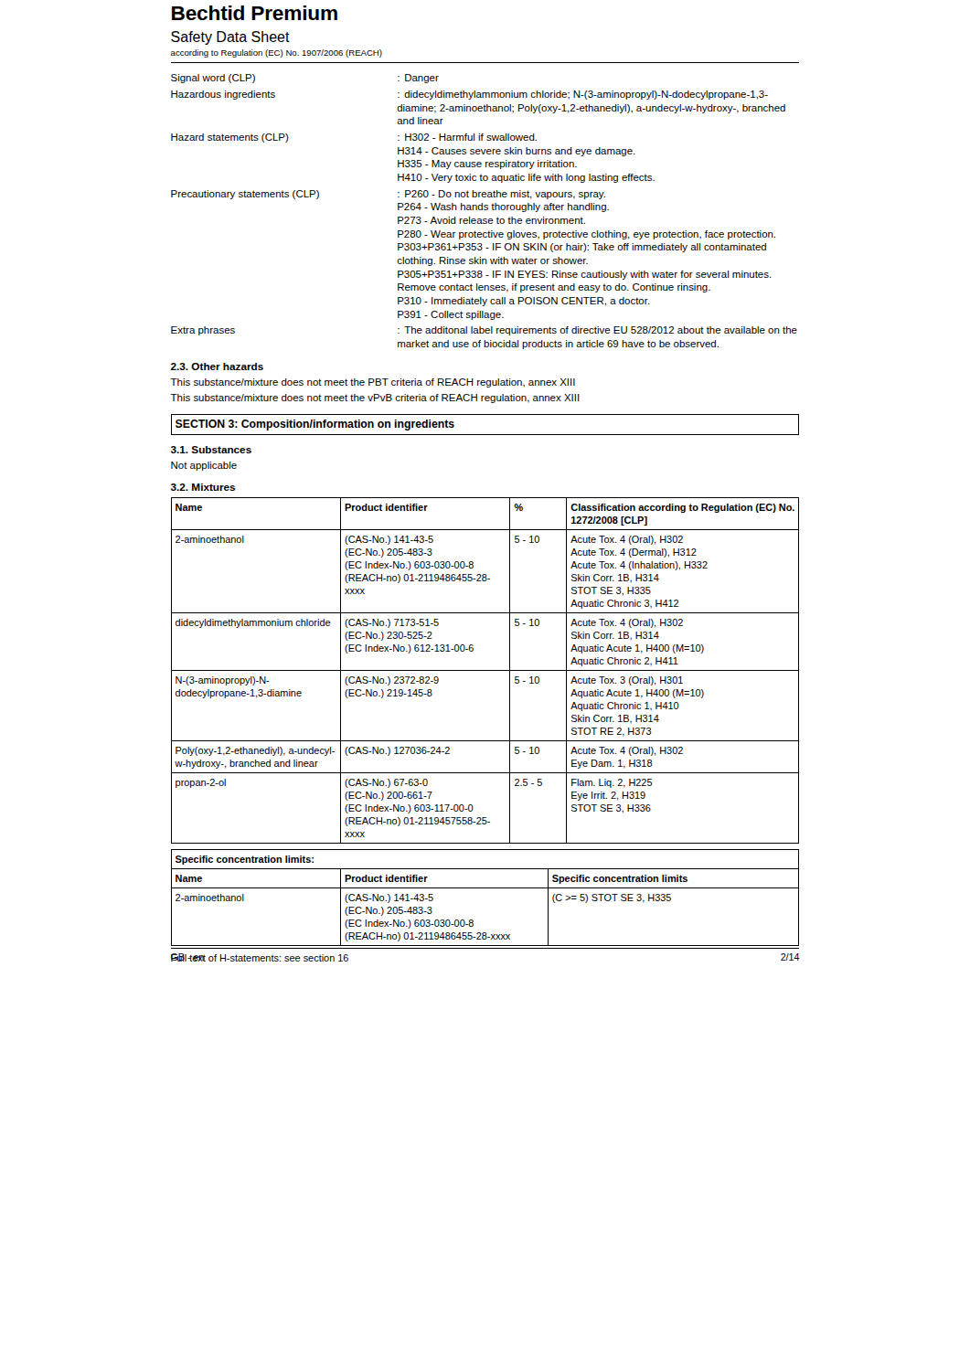Bechtid Premium
Safety Data Sheet
according to Regulation (EC) No. 1907/2006 (REACH)
| Signal word (CLP) | : Danger |
| Hazardous ingredients | : didecyldimethylammonium chloride; N-(3-aminopropyl)-N-dodecylpropane-1,3-diamine; 2-aminoethanol; Poly(oxy-1,2-ethanediyl), a-undecyl-w-hydroxy-, branched and linear |
| Hazard statements (CLP) | : H302 - Harmful if swallowed. H314 - Causes severe skin burns and eye damage. H335 - May cause respiratory irritation. H410 - Very toxic to aquatic life with long lasting effects. |
| Precautionary statements (CLP) | : P260 - Do not breathe mist, vapours, spray. P264 - Wash hands thoroughly after handling. P273 - Avoid release to the environment. P280 - Wear protective gloves, protective clothing, eye protection, face protection. P303+P361+P353 - IF ON SKIN (or hair): Take off immediately all contaminated clothing. Rinse skin with water or shower. P305+P351+P338 - IF IN EYES: Rinse cautiously with water for several minutes. Remove contact lenses, if present and easy to do. Continue rinsing. P310 - Immediately call a POISON CENTER, a doctor. P391 - Collect spillage. |
| Extra phrases | : The additonal label requirements of directive EU 528/2012 about the available on the market and use of biocidal products in article 69 have to be observed. |
2.3. Other hazards
This substance/mixture does not meet the PBT criteria of REACH regulation, annex XIII
This substance/mixture does not meet the vPvB criteria of REACH regulation, annex XIII
SECTION 3: Composition/information on ingredients
3.1. Substances
Not applicable
3.2. Mixtures
| Name | Product identifier | % | Classification according to Regulation (EC) No. 1272/2008 [CLP] |
| --- | --- | --- | --- |
| 2-aminoethanol | (CAS-No.) 141-43-5 (EC-No.) 205-483-3 (EC Index-No.) 603-030-00-8 (REACH-no) 01-2119486455-28-xxxx | 5 - 10 | Acute Tox. 4 (Oral), H302 Acute Tox. 4 (Dermal), H312 Acute Tox. 4 (Inhalation), H332 Skin Corr. 1B, H314 STOT SE 3, H335 Aquatic Chronic 3, H412 |
| didecyldimethylammonium chloride | (CAS-No.) 7173-51-5 (EC-No.) 230-525-2 (EC Index-No.) 612-131-00-6 | 5 - 10 | Acute Tox. 4 (Oral), H302 Skin Corr. 1B, H314 Aquatic Acute 1, H400 (M=10) Aquatic Chronic 2, H411 |
| N-(3-aminopropyl)-N-dodecylpropane-1,3-diamine | (CAS-No.) 2372-82-9 (EC-No.) 219-145-8 | 5 - 10 | Acute Tox. 3 (Oral), H301 Aquatic Acute 1, H400 (M=10) Aquatic Chronic 1, H410 Skin Corr. 1B, H314 STOT RE 2, H373 |
| Poly(oxy-1,2-ethanediyl), a-undecyl-w-hydroxy-, branched and linear | (CAS-No.) 127036-24-2 | 5 - 10 | Acute Tox. 4 (Oral), H302 Eye Dam. 1, H318 |
| propan-2-ol | (CAS-No.) 67-63-0 (EC-No.) 200-661-7 (EC Index-No.) 603-117-00-0 (REACH-no) 01-2119457558-25-xxxx | 2.5 - 5 | Flam. Liq. 2, H225 Eye Irrit. 2, H319 STOT SE 3, H336 |
| Specific concentration limits: |
| --- |
| Name | Product identifier | Specific concentration limits |
| 2-aminoethanol | (CAS-No.) 141-43-5 (EC-No.) 205-483-3 (EC Index-No.) 603-030-00-8 (REACH-no) 01-2119486455-28-xxxx | (C >= 5) STOT SE 3, H335 |
Full text of H-statements: see section 16
GB - en 2/14